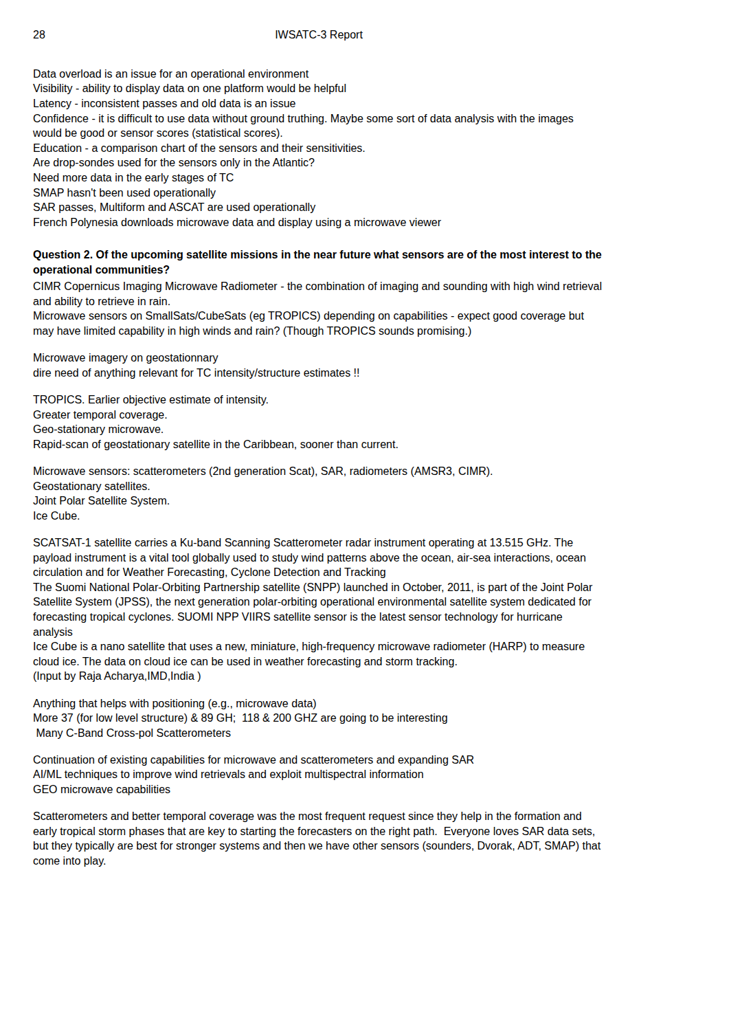28
IWSATC-3 Report
Data overload is an issue for an operational environment
Visibility - ability to display data on one platform would be helpful
Latency - inconsistent passes and old data is an issue
Confidence - it is difficult to use data without ground truthing. Maybe some sort of data analysis with the images would be good or sensor scores (statistical scores).
Education - a comparison chart of the sensors and their sensitivities.
Are drop-sondes used for the sensors only in the Atlantic?
Need more data in the early stages of TC
SMAP hasn't been used operationally
SAR passes, Multiform and ASCAT are used operationally
French Polynesia downloads microwave data and display using a microwave viewer
Question 2. Of the upcoming satellite missions in the near future what sensors are of the most interest to the operational communities?
CIMR Copernicus Imaging Microwave Radiometer - the combination of imaging and sounding with high wind retrieval and ability to retrieve in rain.
Microwave sensors on SmallSats/CubeSats (eg TROPICS) depending on capabilities - expect good coverage but may have limited capability in high winds and rain? (Though TROPICS sounds promising.)
Microwave imagery on geostationnary
dire need of anything relevant for TC intensity/structure estimates !!
TROPICS. Earlier objective estimate of intensity.
Greater temporal coverage.
Geo-stationary microwave.
Rapid-scan of geostationary satellite in the Caribbean, sooner than current.
Microwave sensors: scatterometers (2nd generation Scat), SAR, radiometers (AMSR3, CIMR).
Geostationary satellites.
Joint Polar Satellite System.
Ice Cube.
SCATSAT-1 satellite carries a Ku-band Scanning Scatterometer radar instrument operating at 13.515 GHz. The payload instrument is a vital tool globally used to study wind patterns above the ocean, air-sea interactions, ocean circulation and for Weather Forecasting, Cyclone Detection and Tracking
The Suomi National Polar-Orbiting Partnership satellite (SNPP) launched in October, 2011, is part of the Joint Polar Satellite System (JPSS), the next generation polar-orbiting operational environmental satellite system dedicated for forecasting tropical cyclones. SUOMI NPP VIIRS satellite sensor is the latest sensor technology for hurricane analysis
Ice Cube is a nano satellite that uses a new, miniature, high-frequency microwave radiometer (HARP) to measure cloud ice. The data on cloud ice can be used in weather forecasting and storm tracking.
(Input by Raja Acharya,IMD,India )
Anything that helps with positioning (e.g., microwave data)
More 37 (for low level structure) & 89 GH; 118 & 200 GHZ are going to be interesting
Many C-Band Cross-pol Scatterometers
Continuation of existing capabilities for microwave and scatterometers and expanding SAR
AI/ML techniques to improve wind retrievals and exploit multispectral information
GEO microwave capabilities
Scatterometers and better temporal coverage was the most frequent request since they help in the formation and early tropical storm phases that are key to starting the forecasters on the right path. Everyone loves SAR data sets, but they typically are best for stronger systems and then we have other sensors (sounders, Dvorak, ADT, SMAP) that come into play.